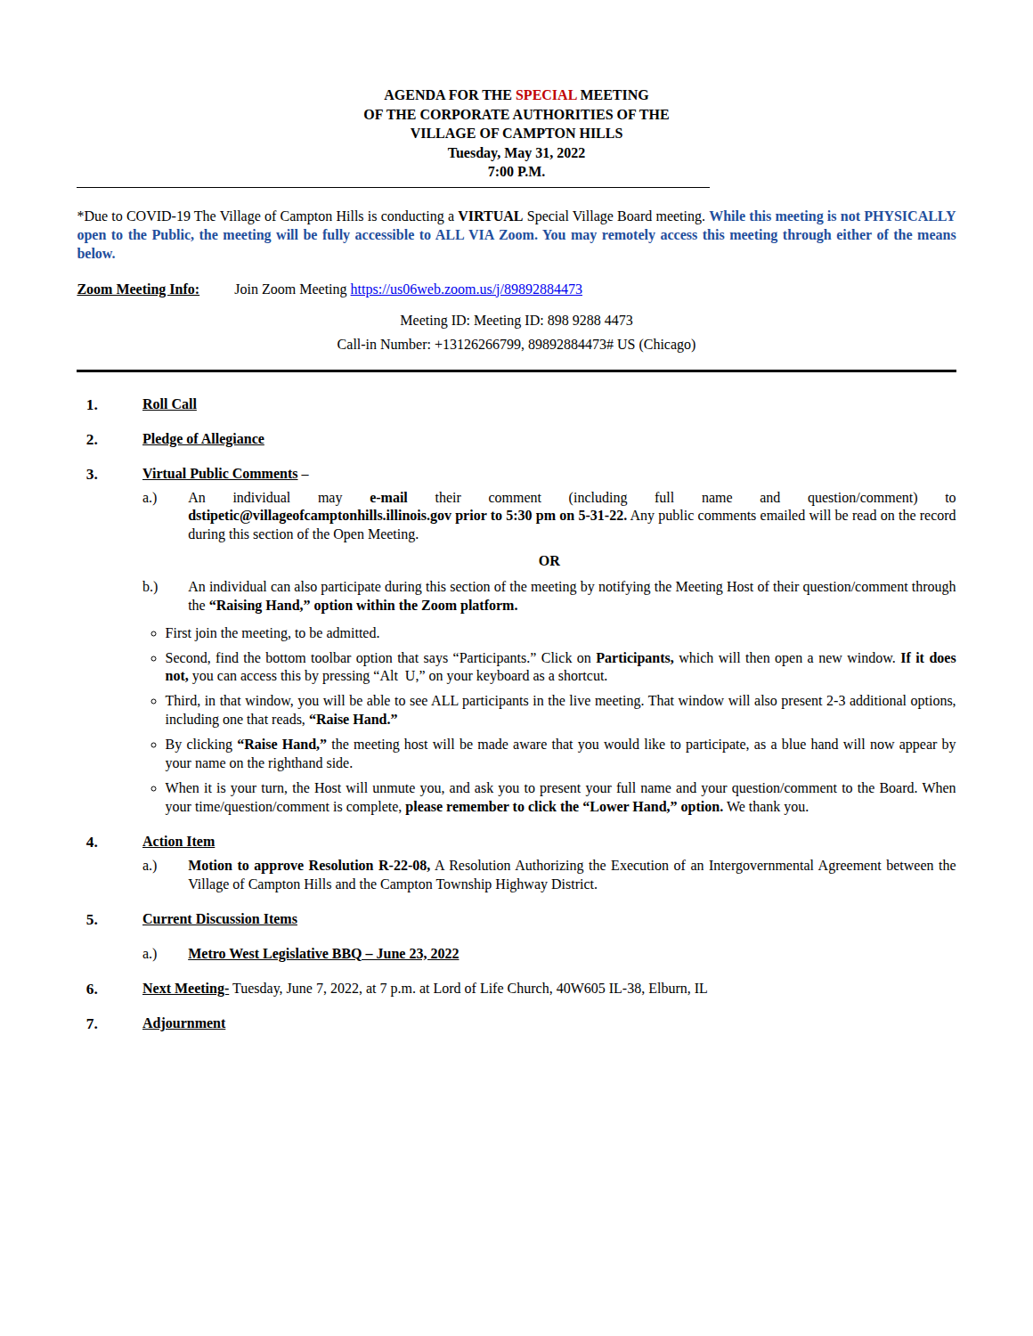AGENDA FOR THE SPECIAL MEETING
OF THE CORPORATE AUTHORITIES OF THE
VILLAGE OF CAMPTON HILLS
Tuesday, May 31, 2022
7:00 P.M.
*Due to COVID-19 The Village of Campton Hills is conducting a VIRTUAL Special Village Board meeting. While this meeting is not PHYSICALLY open to the Public, the meeting will be fully accessible to ALL VIA Zoom. You may remotely access this meeting through either of the means below.
Zoom Meeting Info: Join Zoom Meeting https://us06web.zoom.us/j/89892884473
Meeting ID: Meeting ID: 898 9288 4473
Call-in Number: +13126266799, 89892884473# US (Chicago)
Roll Call
Pledge of Allegiance
Virtual Public Comments –
a.)
An individual may e-mail their comment (including full name and question/comment) to dstipetic@villageofcamptonhills.illinois.gov prior to 5:30 pm on 5-31-22. Any public comments emailed will be read on the record during this section of the Open Meeting.
OR
b.)
An individual can also participate during this section of the meeting by notifying the Meeting Host of their question/comment through the “Raising Hand,” option within the Zoom platform.
First join the meeting, to be admitted.
Second, find the bottom toolbar option that says “Participants.” Click on Participants, which will then open a new window. If it does not, you can access this by pressing “Alt U,” on your keyboard as a shortcut.
Third, in that window, you will be able to see ALL participants in the live meeting. That window will also present 2-3 additional options, including one that reads, “Raise Hand.”
By clicking “Raise Hand,” the meeting host will be made aware that you would like to participate, as a blue hand will now appear by your name on the righthand side.
When it is your turn, the Host will unmute you, and ask you to present your full name and your question/comment to the Board. When your time/question/comment is complete, please remember to click the “Lower Hand,” option. We thank you.
Action Item
a.)
Motion to approve Resolution R-22-08, A Resolution Authorizing the Execution of an Intergovernmental Agreement between the Village of Campton Hills and the Campton Township Highway District.
Current Discussion Items
a.)
Metro West Legislative BBQ – June 23, 2022
Next Meeting- Tuesday, June 7, 2022, at 7 p.m. at Lord of Life Church, 40W605 IL-38, Elburn, IL
Adjournment